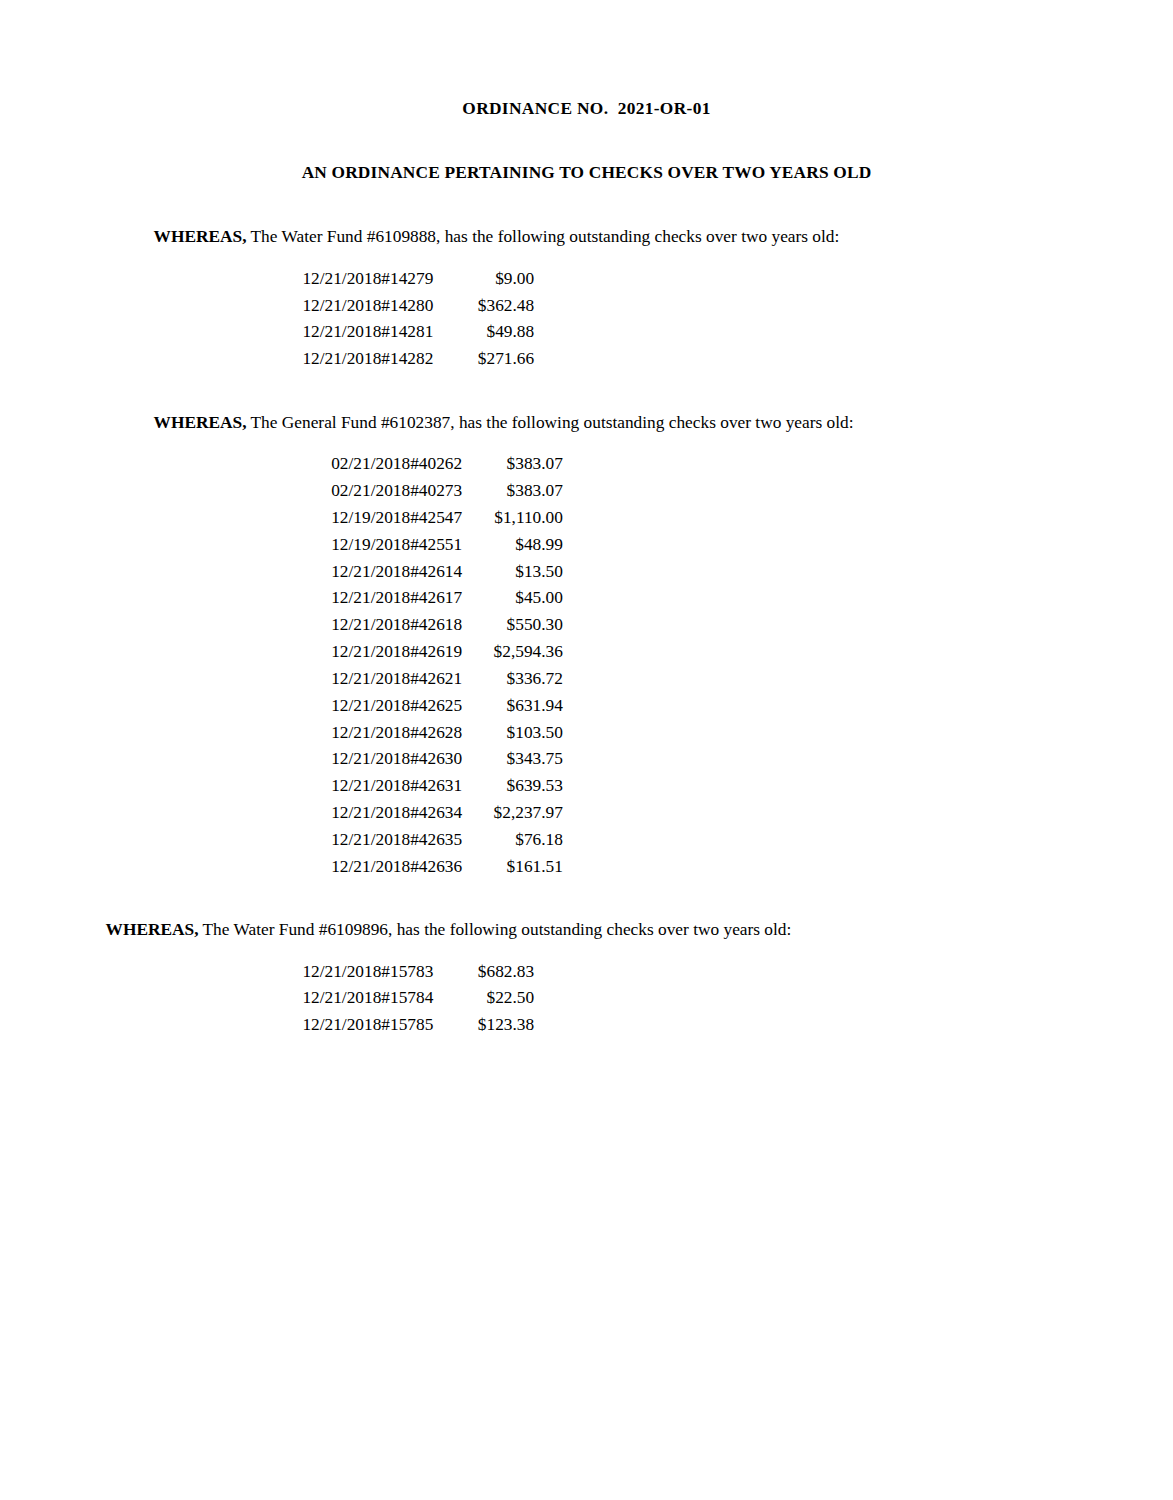ORDINANCE NO. 2021-OR-01
AN ORDINANCE PERTAINING TO CHECKS OVER TWO YEARS OLD
WHEREAS, The Water Fund #6109888, has the following outstanding checks over two years old:
| 12/21/2018 | #14279 | $9.00 |
| 12/21/2018 | #14280 | $362.48 |
| 12/21/2018 | #14281 | $49.88 |
| 12/21/2018 | #14282 | $271.66 |
WHEREAS, The General Fund #6102387, has the following outstanding checks over two years old:
| 02/21/2018 | #40262 | $383.07 |
| 02/21/2018 | #40273 | $383.07 |
| 12/19/2018 | #42547 | $1,110.00 |
| 12/19/2018 | #42551 | $48.99 |
| 12/21/2018 | #42614 | $13.50 |
| 12/21/2018 | #42617 | $45.00 |
| 12/21/2018 | #42618 | $550.30 |
| 12/21/2018 | #42619 | $2,594.36 |
| 12/21/2018 | #42621 | $336.72 |
| 12/21/2018 | #42625 | $631.94 |
| 12/21/2018 | #42628 | $103.50 |
| 12/21/2018 | #42630 | $343.75 |
| 12/21/2018 | #42631 | $639.53 |
| 12/21/2018 | #42634 | $2,237.97 |
| 12/21/2018 | #42635 | $76.18 |
| 12/21/2018 | #42636 | $161.51 |
WHEREAS, The Water Fund #6109896, has the following outstanding checks over two years old:
| 12/21/2018 | #15783 | $682.83 |
| 12/21/2018 | #15784 | $22.50 |
| 12/21/2018 | #15785 | $123.38 |